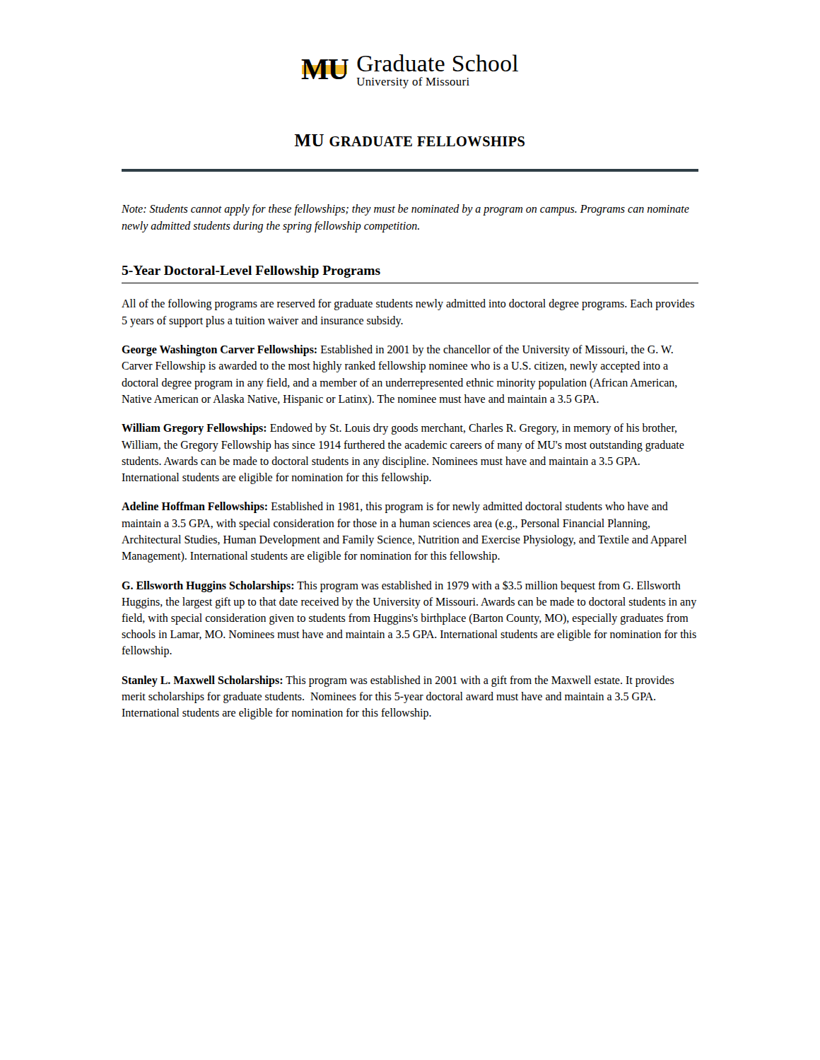MU Graduate School
University of Missouri
MU GRADUATE FELLOWSHIPS
Note: Students cannot apply for these fellowships; they must be nominated by a program on campus. Programs can nominate newly admitted students during the spring fellowship competition.
5-Year Doctoral-Level Fellowship Programs
All of the following programs are reserved for graduate students newly admitted into doctoral degree programs. Each provides 5 years of support plus a tuition waiver and insurance subsidy.
George Washington Carver Fellowships: Established in 2001 by the chancellor of the University of Missouri, the G. W. Carver Fellowship is awarded to the most highly ranked fellowship nominee who is a U.S. citizen, newly accepted into a doctoral degree program in any field, and a member of an underrepresented ethnic minority population (African American, Native American or Alaska Native, Hispanic or Latinx). The nominee must have and maintain a 3.5 GPA.
William Gregory Fellowships: Endowed by St. Louis dry goods merchant, Charles R. Gregory, in memory of his brother, William, the Gregory Fellowship has since 1914 furthered the academic careers of many of MU's most outstanding graduate students. Awards can be made to doctoral students in any discipline. Nominees must have and maintain a 3.5 GPA. International students are eligible for nomination for this fellowship.
Adeline Hoffman Fellowships: Established in 1981, this program is for newly admitted doctoral students who have and maintain a 3.5 GPA, with special consideration for those in a human sciences area (e.g., Personal Financial Planning, Architectural Studies, Human Development and Family Science, Nutrition and Exercise Physiology, and Textile and Apparel Management). International students are eligible for nomination for this fellowship.
G. Ellsworth Huggins Scholarships: This program was established in 1979 with a $3.5 million bequest from G. Ellsworth Huggins, the largest gift up to that date received by the University of Missouri. Awards can be made to doctoral students in any field, with special consideration given to students from Huggins's birthplace (Barton County, MO), especially graduates from schools in Lamar, MO. Nominees must have and maintain a 3.5 GPA. International students are eligible for nomination for this fellowship.
Stanley L. Maxwell Scholarships: This program was established in 2001 with a gift from the Maxwell estate. It provides merit scholarships for graduate students. Nominees for this 5-year doctoral award must have and maintain a 3.5 GPA. International students are eligible for nomination for this fellowship.